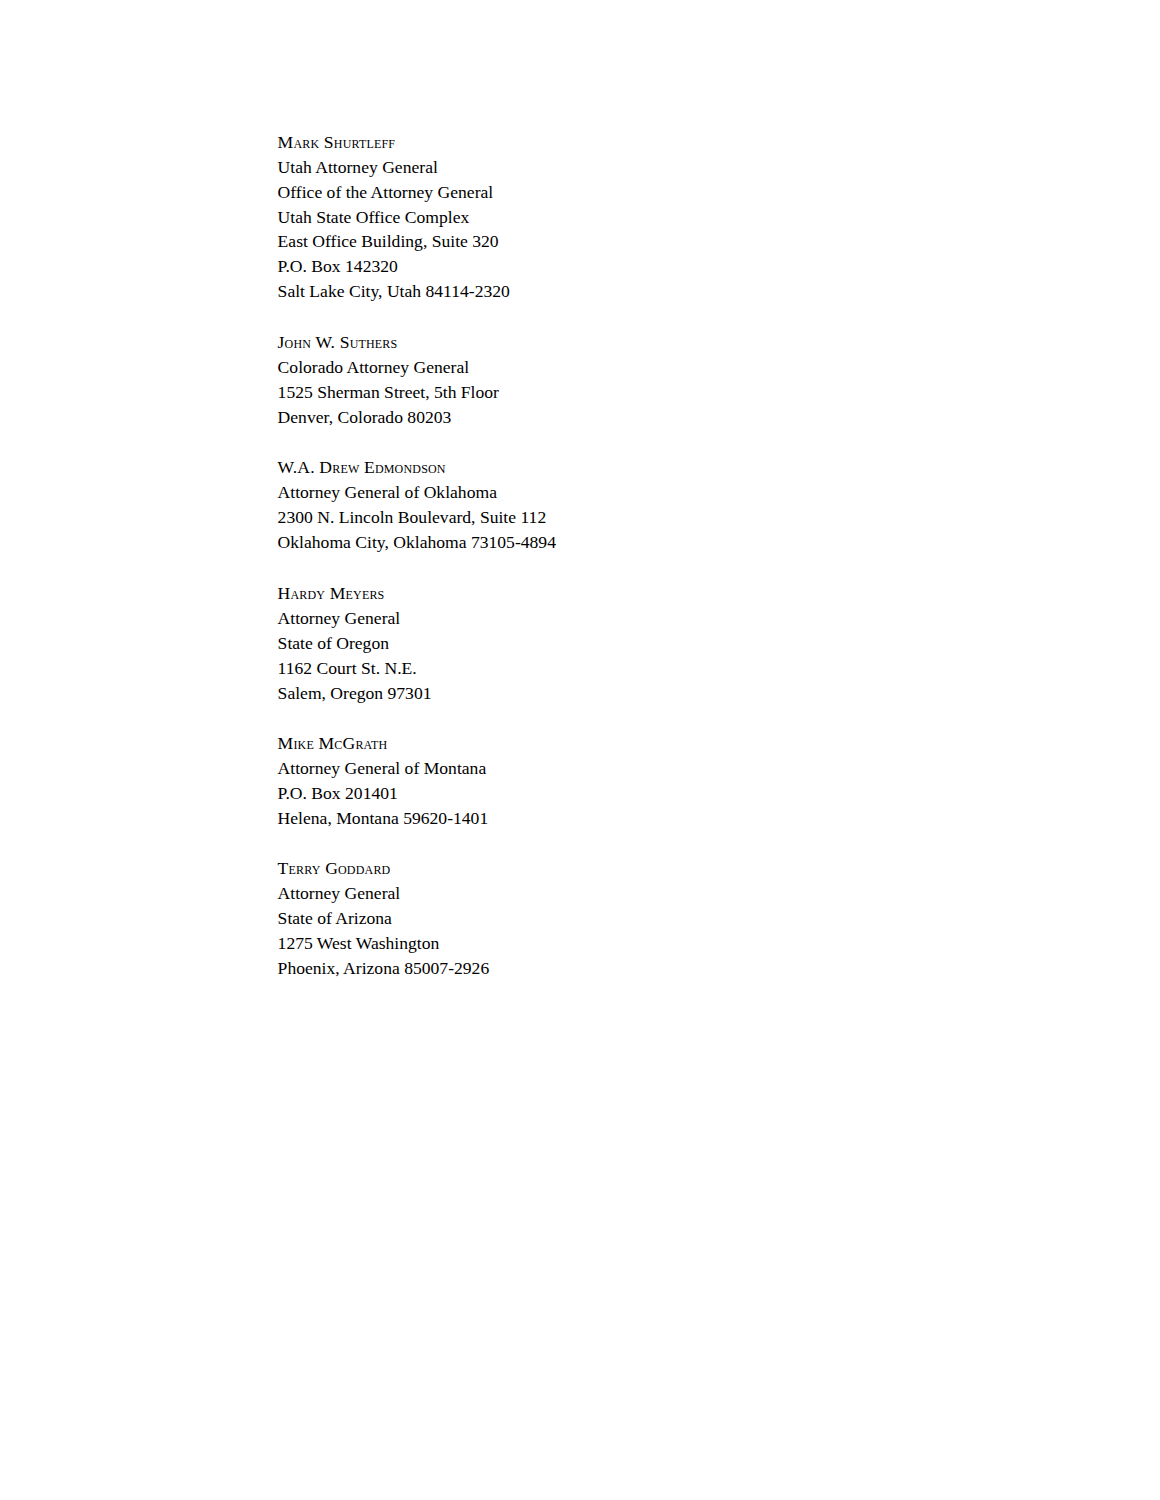Mark Shurtleff Utah Attorney General Office of the Attorney General Utah State Office Complex East Office Building, Suite 320 P.O. Box 142320 Salt Lake City, Utah 84114-2320
John W. Suthers Colorado Attorney General 1525 Sherman Street, 5th Floor Denver, Colorado 80203
W.A. Drew Edmondson Attorney General of Oklahoma 2300 N. Lincoln Boulevard, Suite 112 Oklahoma City, Oklahoma 73105-4894
Hardy Meyers Attorney General State of Oregon 1162 Court St. N.E. Salem, Oregon 97301
Mike McGrath Attorney General of Montana P.O. Box 201401 Helena, Montana 59620-1401
Terry Goddard Attorney General State of Arizona 1275 West Washington Phoenix, Arizona 85007-2926